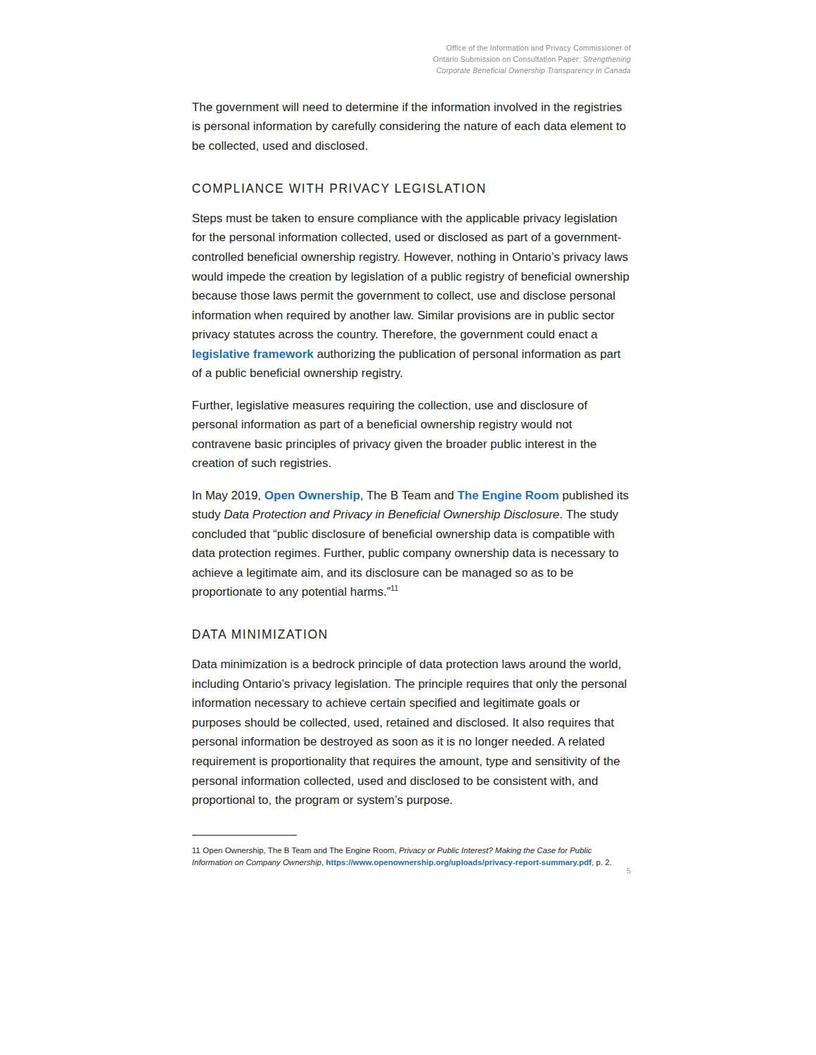Office of the Information and Privacy Commissioner of
Ontario Submission on Consultation Paper: Strengthening
Corporate Beneficial Ownership Transparency in Canada
The government will need to determine if the information involved in the registries is personal information by carefully considering the nature of each data element to be collected, used and disclosed.
Compliance with privacy legislation
Steps must be taken to ensure compliance with the applicable privacy legislation for the personal information collected, used or disclosed as part of a government-controlled beneficial ownership registry. However, nothing in Ontario’s privacy laws would impede the creation by legislation of a public registry of beneficial ownership because those laws permit the government to collect, use and disclose personal information when required by another law. Similar provisions are in public sector privacy statutes across the country. Therefore, the government could enact a legislative framework authorizing the publication of personal information as part of a public beneficial ownership registry.
Further, legislative measures requiring the collection, use and disclosure of personal information as part of a beneficial ownership registry would not contravene basic principles of privacy given the broader public interest in the creation of such registries.
In May 2019, Open Ownership, The B Team and The Engine Room published its study Data Protection and Privacy in Beneficial Ownership Disclosure. The study concluded that “public disclosure of beneficial ownership data is compatible with data protection regimes. Further, public company ownership data is necessary to achieve a legitimate aim, and its disclosure can be managed so as to be proportionate to any potential harms.”11
Data minimization
Data minimization is a bedrock principle of data protection laws around the world, including Ontario’s privacy legislation. The principle requires that only the personal information necessary to achieve certain specified and legitimate goals or purposes should be collected, used, retained and disclosed. It also requires that personal information be destroyed as soon as it is no longer needed. A related requirement is proportionality that requires the amount, type and sensitivity of the personal information collected, used and disclosed to be consistent with, and proportional to, the program or system’s purpose.
11 Open Ownership, The B Team and The Engine Room, Privacy or Public Interest? Making the Case for Public Information on Company Ownership, https://www.openownership.org/uploads/privacy-report-summary.pdf, p. 2.
5